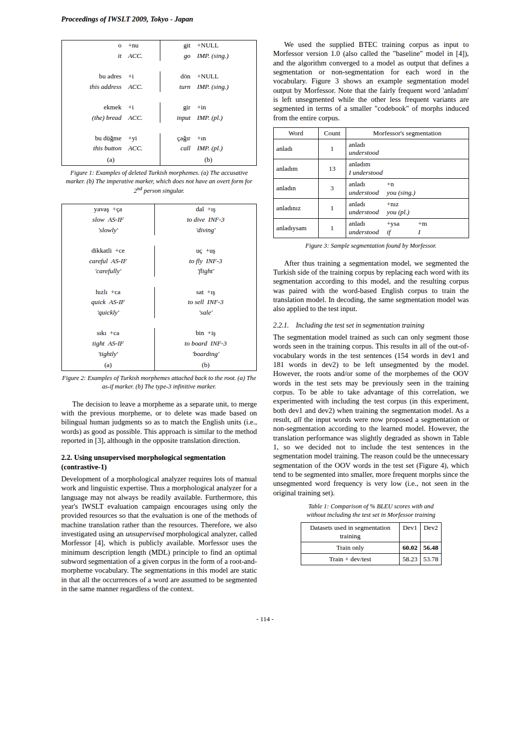Proceedings of IWSLT 2009, Tokyo - Japan
| o | +nu | git | +NULL |
| it | ACC. | go | IMP. (sing.) |
| bu adres | +i | dön | +NULL |
| this address | ACC. | turn | IMP. (sing.) |
| ekmek | +i | gir | +in |
| (the) bread | ACC. | input | IMP. (pl.) |
| bu düğme | +yi | çağır | +ın |
| this button | ACC. | call | IMP. (pl.) |
| (a) | (b) |
Figure 1: Examples of deleted Turkish morphemes. (a) The accusative marker. (b) The imperative marker, which does not have an overt form for 2nd person singular.
| yavaş +ça | dal +ış |
| slow AS-IF | to dive INF-3 |
| 'slowly' | 'diving' |
| dikkatli +ce | uç +uş |
| careful AS-IF | to fly INF-3 |
| 'carefully' | 'flight' |
| hızlı +ca | sat +ış |
| quick AS-IF | to sell INF-3 |
| 'quickly' | 'sale' |
| sıkı +ca | bin +iş |
| tight AS-IF | to board INF-3 |
| 'tightly' | 'boarding' |
| (a) | (b) |
Figure 2: Examples of Turkish morphemes attached back to the root. (a) The as-if marker. (b) The type-3 infinitive marker.
The decision to leave a morpheme as a separate unit, to merge with the previous morpheme, or to delete was made based on bilingual human judgments so as to match the English units (i.e., words) as good as possible. This approach is similar to the method reported in [3], although in the opposite translation direction.
2.2. Using unsupervised morphological segmentation (contrastive-1)
Development of a morphological analyzer requires lots of manual work and linguistic expertise. Thus a morphological analyzer for a language may not always be readily available. Furthermore, this year's IWSLT evaluation campaign encourages using only the provided resources so that the evaluation is one of the methods of machine translation rather than the resources. Therefore, we also investigated using an unsupervised morphological analyzer, called Morfessor [4], which is publicly available. Morfessor uses the minimum description length (MDL) principle to find an optimal subword segmentation of a given corpus in the form of a root-and-morpheme vocabulary. The segmentations in this model are static in that all the occurrences of a word are assumed to be segmented in the same manner regardless of the context.
We used the supplied BTEC training corpus as input to Morfessor version 1.0 (also called the "baseline" model in [4]), and the algorithm converged to a model as output that defines a segmentation or non-segmentation for each word in the vocabulary. Figure 3 shows an example segmentation model output by Morfessor. Note that the fairly frequent word 'anladım' is left unsegmented while the other less frequent variants are segmented in terms of a smaller "codebook" of morphs induced from the entire corpus.
| Word | Count | Morfessor's segmentation |
| --- | --- | --- |
| anladı | 1 | anladı understood |
| anladım | 13 | anladım I understood |
| anladın | 3 | anladı understood +n you (sing.) |
| anladınız | 1 | anladı understood +nız you (pl.) |
| anladıysam | 1 | anladı understood +ysa if +m I |
Figure 3: Sample segmentation found by Morfessor.
After thus training a segmentation model, we segmented the Turkish side of the training corpus by replacing each word with its segmentation according to this model, and the resulting corpus was paired with the word-based English corpus to train the translation model. In decoding, the same segmentation model was also applied to the test input.
2.2.1. Including the test set in segmentation training
The segmentation model trained as such can only segment those words seen in the training corpus. This results in all of the out-of-vocabulary words in the test sentences (154 words in dev1 and 181 words in dev2) to be left unsegmented by the model. However, the roots and/or some of the morphemes of the OOV words in the test sets may be previously seen in the training corpus. To be able to take advantage of this correlation, we experimented with including the test corpus (in this experiment, both dev1 and dev2) when training the segmentation model. As a result, all the input words were now proposed a segmentation or non-segmentation according to the learned model. However, the translation performance was slightly degraded as shown in Table 1, so we decided not to include the test sentences in the segmentation model training. The reason could be the unnecessary segmentation of the OOV words in the test set (Figure 4), which tend to be segmented into smaller, more frequent morphs since the unsegmented word frequency is very low (i.e., not seen in the original training set).
Table 1 : Comparison of % BLEU scores with and without including the test set in Morfessor training
| Datasets used in segmentation training | Dev1 | Dev2 |
| --- | --- | --- |
| Train only | 60.02 | 56.48 |
| Train + dev/test | 58.23 | 53.78 |
- 114 -